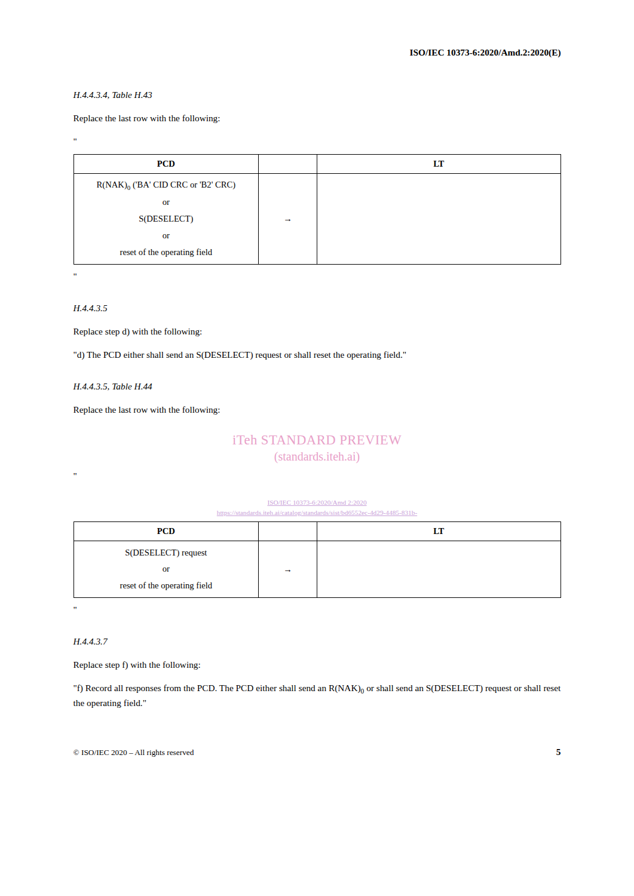ISO/IEC 10373-6:2020/Amd.2:2020(E)
H.4.4.3.4, Table H.43
Replace the last row with the following:
"
| PCD | | LT |
| --- | --- | --- |
| R(NAK) 0 ('BA' CID CRC or 'B2' CRC) or S(DESELECT) or reset of the operating field | → | |
"
H.4.4.3.5
Replace step d) with the following:
"d) The PCD either shall send an S(DESELECT) request or shall reset the operating field."
H.4.4.3.5, Table H.44
Replace the last row with the following:
iTeh STANDARD PREVIEW
(standards.iteh.ai)
"
ISO/IEC 10373-6:2020/Amd 2:2020
https://standards.iteh.ai/catalog/standards/sist/bd6552ec-4d29-4485-831b-
| PCD | | LT |
| --- | --- | --- |
| S(DESELECT) request or reset of the operating field | → | |
"
H.4.4.3.7
Replace step f) with the following:
"f) Record all responses from the PCD. The PCD either shall send an R(NAK)0 or shall send an S(DESELECT) request or shall reset the operating field."
© ISO/IEC 2020 – All rights reserved 5